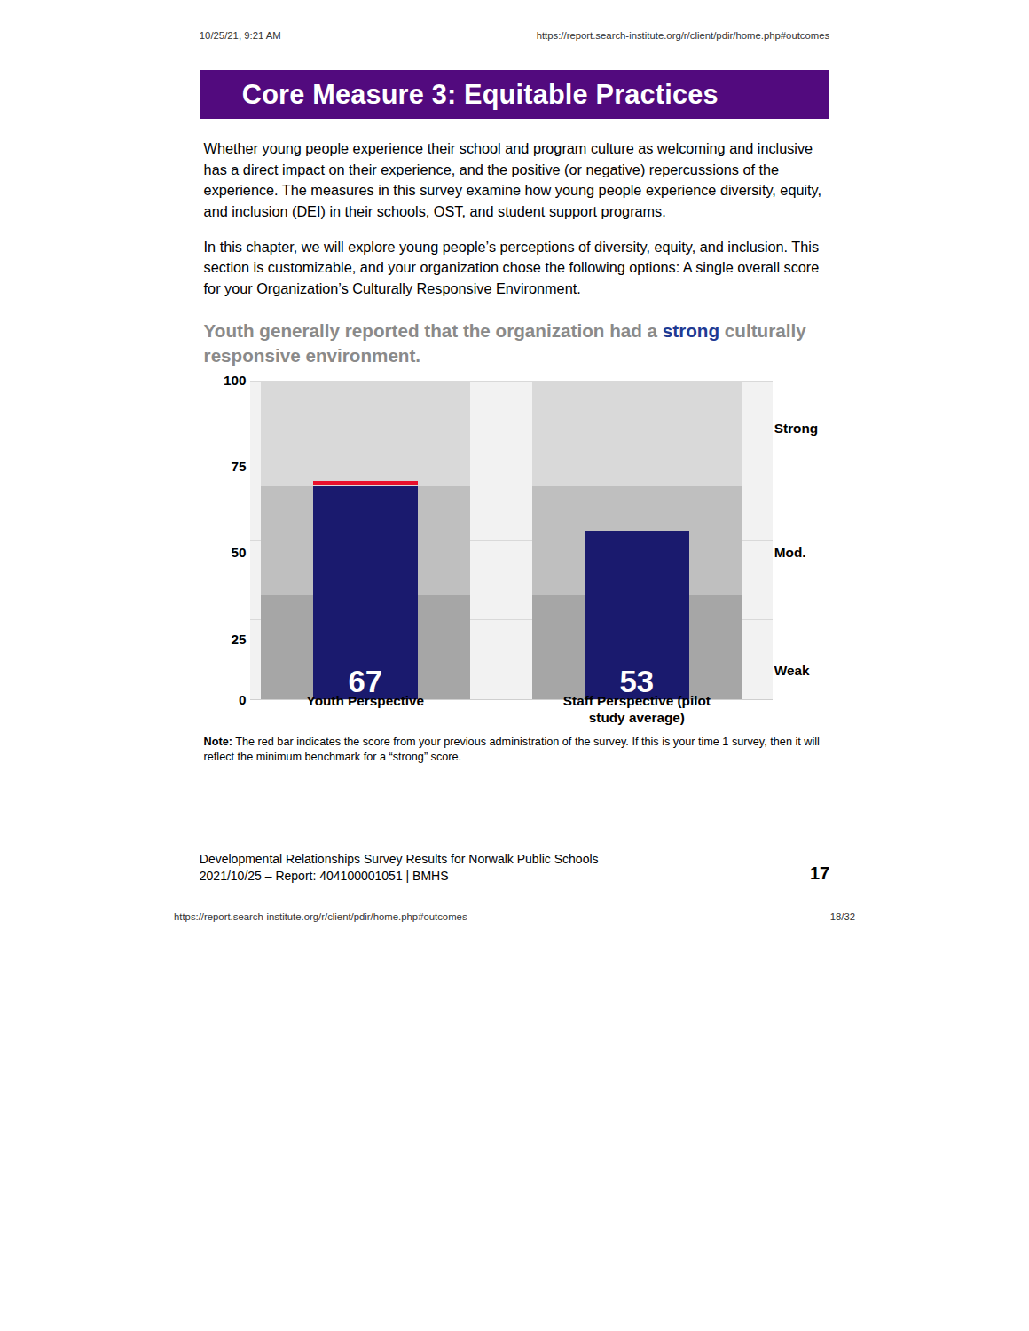10/25/21, 9:21 AM https://report.search-institute.org/r/client/pdir/home.php#outcomes
Core Measure 3: Equitable Practices
Whether young people experience their school and program culture as welcoming and inclusive has a direct impact on their experience, and the positive (or negative) repercussions of the experience. The measures in this survey examine how young people experience diversity, equity, and inclusion (DEI) in their schools, OST, and student support programs.
In this chapter, we will explore young people’s perceptions of diversity, equity, and inclusion. This section is customizable, and your organization chose the following options: A single overall score for your Organization’s Culturally Responsive Environment.
Youth generally reported that the organization had a strong culturally responsive environment.
100
75
50
25
0
Strong
Mod.
Weak
67
53
Youth Perspective
Staff Perspective (pilot
study average)
Note: The red bar indicates the score from your previous administration of the survey. If this is your time 1 survey, then it will reflect the minimum benchmark for a “strong” score.
Developmental Relationships Survey Results for Norwalk Public Schools
2021/10/25 – Report: 404100001051 | BMHS
17
https://report.search-institute.org/r/client/pdir/home.php#outcomes 18/32